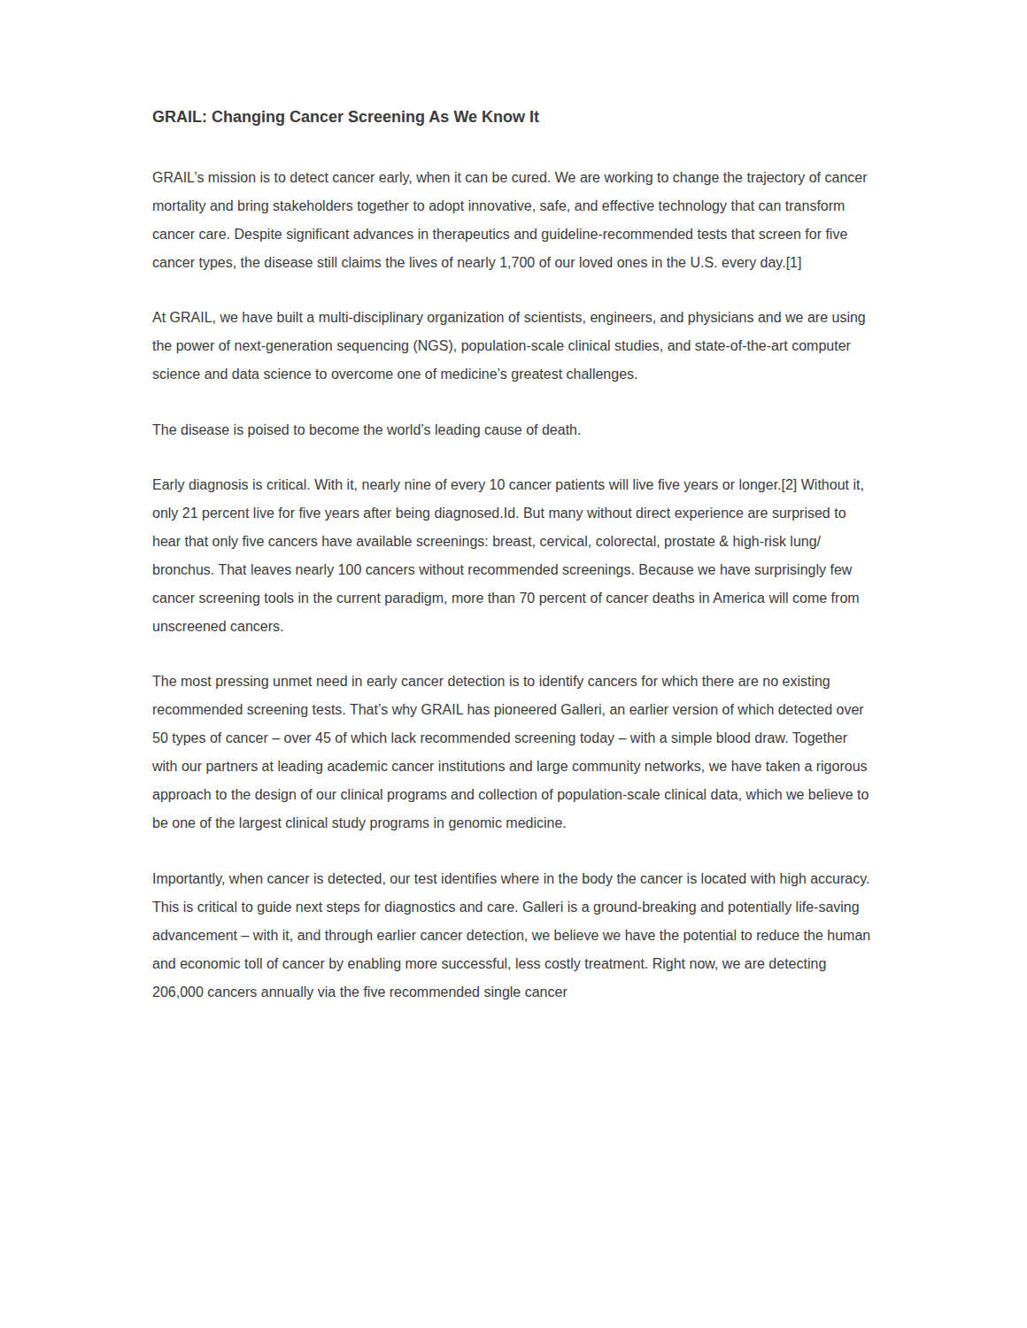GRAIL: Changing Cancer Screening As We Know It
GRAIL’s mission is to detect cancer early, when it can be cured. We are working to change the trajectory of cancer mortality and bring stakeholders together to adopt innovative, safe, and effective technology that can transform cancer care. Despite significant advances in therapeutics and guideline-recommended tests that screen for five cancer types, the disease still claims the lives of nearly 1,700 of our loved ones in the U.S. every day.[1]
At GRAIL, we have built a multi-disciplinary organization of scientists, engineers, and physicians and we are using the power of next-generation sequencing (NGS), population-scale clinical studies, and state-of-the-art computer science and data science to overcome one of medicine’s greatest challenges.
The disease is poised to become the world’s leading cause of death.
Early diagnosis is critical. With it, nearly nine of every 10 cancer patients will live five years or longer.[2] Without it, only 21 percent live for five years after being diagnosed.Id. But many without direct experience are surprised to hear that only five cancers have available screenings: breast, cervical, colorectal, prostate & high-risk lung/ bronchus. That leaves nearly 100 cancers without recommended screenings. Because we have surprisingly few cancer screening tools in the current paradigm, more than 70 percent of cancer deaths in America will come from unscreened cancers.
The most pressing unmet need in early cancer detection is to identify cancers for which there are no existing recommended screening tests. That’s why GRAIL has pioneered Galleri, an earlier version of which detected over 50 types of cancer – over 45 of which lack recommended screening today – with a simple blood draw. Together with our partners at leading academic cancer institutions and large community networks, we have taken a rigorous approach to the design of our clinical programs and collection of population-scale clinical data, which we believe to be one of the largest clinical study programs in genomic medicine.
Importantly, when cancer is detected, our test identifies where in the body the cancer is located with high accuracy. This is critical to guide next steps for diagnostics and care. Galleri is a ground-breaking and potentially life-saving advancement – with it, and through earlier cancer detection, we believe we have the potential to reduce the human and economic toll of cancer by enabling more successful, less costly treatment. Right now, we are detecting 206,000 cancers annually via the five recommended single cancer